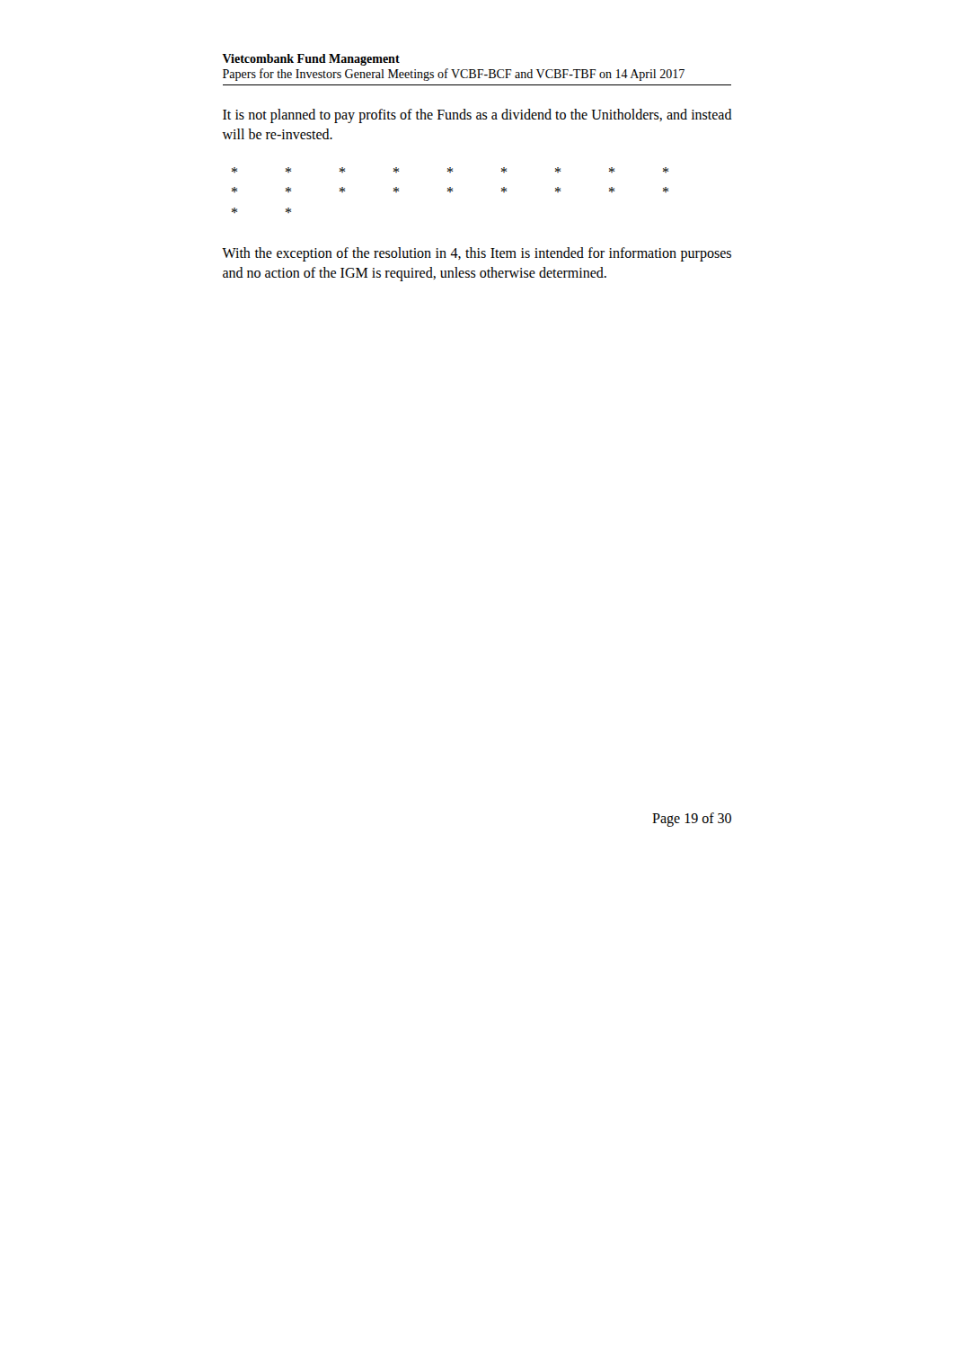Vietcombank Fund Management
Papers for the Investors General Meetings of VCBF-BCF and VCBF-TBF on 14 April 2017
It is not planned to pay profits of the Funds as a dividend to the Unitholders, and instead will be re-invested.
* * * * * * * * * * * * * * * * * * * *
With the exception of the resolution in 4, this Item is intended for information purposes and no action of the IGM is required, unless otherwise determined.
Page 19 of 30